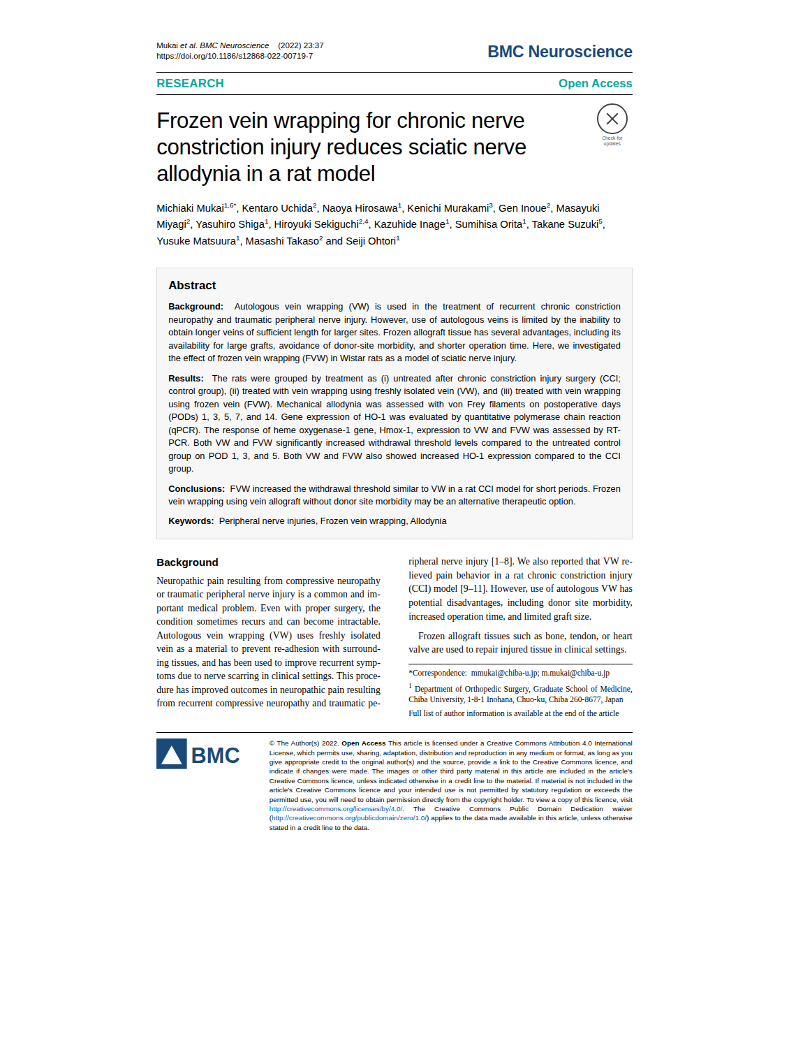Mukai et al. BMC Neuroscience (2022) 23:37
https://doi.org/10.1186/s12868-022-00719-7
BMC Neuroscience
RESEARCH
Open Access
Check for
updates
Frozen vein wrapping for chronic nerve constriction injury reduces sciatic nerve allodynia in a rat model
Michiaki Mukai1,6*, Kentaro Uchida2, Naoya Hirosawa1, Kenichi Murakami3, Gen Inoue2, Masayuki Miyagi2, Yasuhiro Shiga1, Hiroyuki Sekiguchi2,4, Kazuhide Inage1, Sumihisa Orita1, Takane Suzuki5, Yusuke Matsuura1, Masashi Takaso2 and Seiji Ohtori1
Abstract
Background: Autologous vein wrapping (VW) is used in the treatment of recurrent chronic constriction neuropathy and traumatic peripheral nerve injury. However, use of autologous veins is limited by the inability to obtain longer veins of sufficient length for larger sites. Frozen allograft tissue has several advantages, including its availability for large grafts, avoidance of donor-site morbidity, and shorter operation time. Here, we investigated the effect of frozen vein wrapping (FVW) in Wistar rats as a model of sciatic nerve injury.
Results: The rats were grouped by treatment as (i) untreated after chronic constriction injury surgery (CCI; control group), (ii) treated with vein wrapping using freshly isolated vein (VW), and (iii) treated with vein wrapping using frozen vein (FVW). Mechanical allodynia was assessed with von Frey filaments on postoperative days (PODs) 1, 3, 5, 7, and 14. Gene expression of HO-1 was evaluated by quantitative polymerase chain reaction (qPCR). The response of heme oxygenase-1 gene, Hmox-1, expression to VW and FVW was assessed by RT-PCR. Both VW and FVW significantly increased withdrawal threshold levels compared to the untreated control group on POD 1, 3, and 5. Both VW and FVW also showed increased HO-1 expression compared to the CCI group.
Conclusions: FVW increased the withdrawal threshold similar to VW in a rat CCI model for short periods. Frozen vein wrapping using vein allograft without donor site morbidity may be an alternative therapeutic option.
Keywords: Peripheral nerve injuries, Frozen vein wrapping, Allodynia
Background
Neuropathic pain resulting from compressive neuropathy or traumatic peripheral nerve injury is a common and important medical problem. Even with proper surgery, the condition sometimes recurs and can become intractable. Autologous vein wrapping (VW) uses freshly isolated vein as a material to prevent re-adhesion with surrounding tissues, and has been used to improve recurrent symptoms due to nerve scarring in clinical settings. This procedure has improved outcomes in neuropathic pain resulting from recurrent compressive neuropathy and traumatic peripheral nerve injury [1–8]. We also reported that VW relieved pain behavior in a rat chronic constriction injury (CCI) model [9–11]. However, use of autologous VW has potential disadvantages, including donor site morbidity, increased operation time, and limited graft size.
Frozen allograft tissues such as bone, tendon, or heart valve are used to repair injured tissue in clinical settings.
*Correspondence: mmukai@chiba-u.jp; m.mukai@chiba-u.jp
1 Department of Orthopedic Surgery, Graduate School of Medicine, Chiba University, 1-8-1 Inohana, Chuo-ku, Chiba 260-8677, Japan
Full list of author information is available at the end of the article
BMC
© The Author(s) 2022. Open Access This article is licensed under a Creative Commons Attribution 4.0 International License, which permits use, sharing, adaptation, distribution and reproduction in any medium or format, as long as you give appropriate credit to the original author(s) and the source, provide a link to the Creative Commons licence, and indicate if changes were made. The images or other third party material in this article are included in the article's Creative Commons licence, unless indicated otherwise in a credit line to the material. If material is not included in the article's Creative Commons licence and your intended use is not permitted by statutory regulation or exceeds the permitted use, you will need to obtain permission directly from the copyright holder. To view a copy of this licence, visit http://creativecommons.org/licenses/by/4.0/. The Creative Commons Public Domain Dedication waiver (http://creativecommons.org/publicdomain/zero/1.0/) applies to the data made available in this article, unless otherwise stated in a credit line to the data.